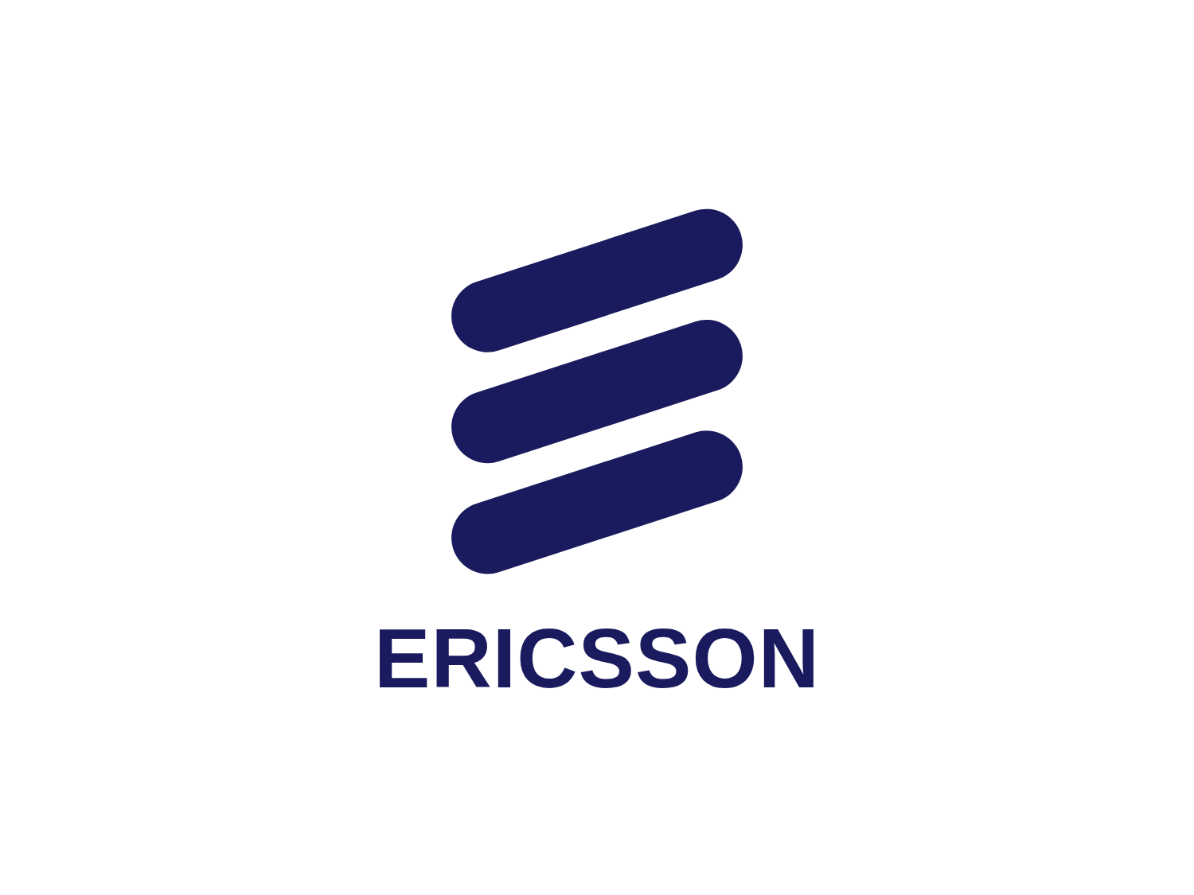Ericsson logo
ERICSSON